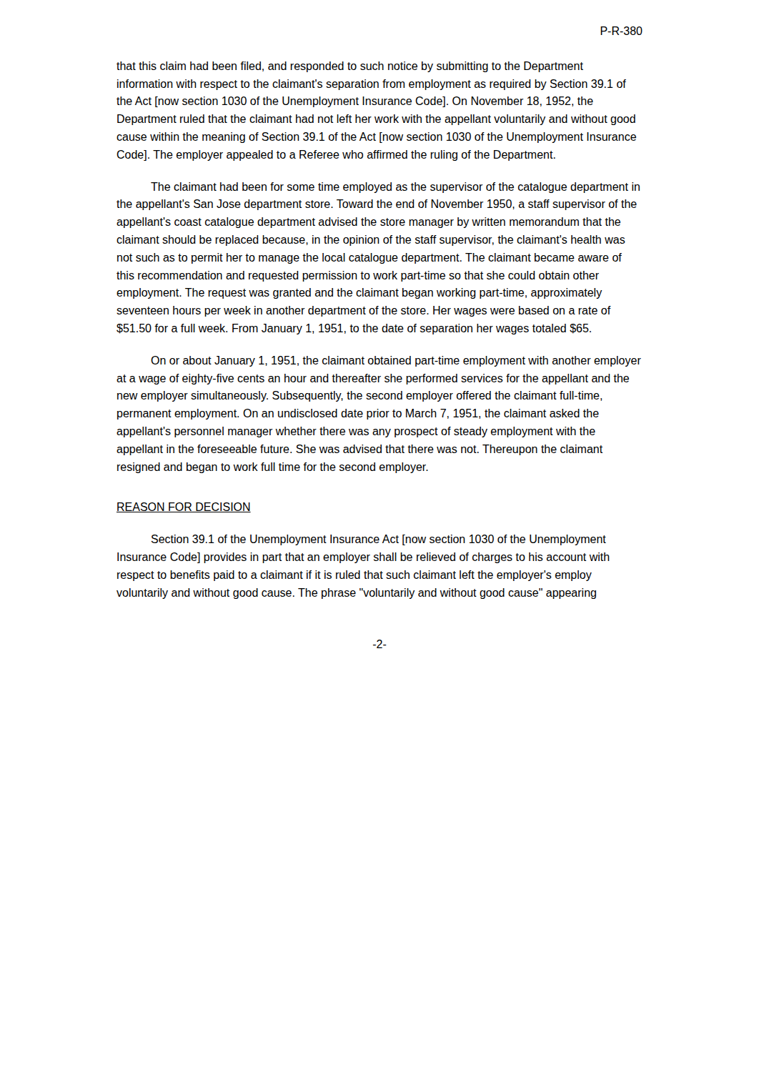P-R-380
that this claim had been filed, and responded to such notice by submitting to the Department information with respect to the claimant's separation from employment as required by Section 39.1 of the Act [now section 1030 of the Unemployment Insurance Code]. On November 18, 1952, the Department ruled that the claimant had not left her work with the appellant voluntarily and without good cause within the meaning of Section 39.1 of the Act [now section 1030 of the Unemployment Insurance Code]. The employer appealed to a Referee who affirmed the ruling of the Department.
The claimant had been for some time employed as the supervisor of the catalogue department in the appellant's San Jose department store. Toward the end of November 1950, a staff supervisor of the appellant's coast catalogue department advised the store manager by written memorandum that the claimant should be replaced because, in the opinion of the staff supervisor, the claimant's health was not such as to permit her to manage the local catalogue department. The claimant became aware of this recommendation and requested permission to work part-time so that she could obtain other employment. The request was granted and the claimant began working part-time, approximately seventeen hours per week in another department of the store. Her wages were based on a rate of $51.50 for a full week. From January 1, 1951, to the date of separation her wages totaled $65.
On or about January 1, 1951, the claimant obtained part-time employment with another employer at a wage of eighty-five cents an hour and thereafter she performed services for the appellant and the new employer simultaneously. Subsequently, the second employer offered the claimant full-time, permanent employment. On an undisclosed date prior to March 7, 1951, the claimant asked the appellant's personnel manager whether there was any prospect of steady employment with the appellant in the foreseeable future. She was advised that there was not. Thereupon the claimant resigned and began to work full time for the second employer.
REASON FOR DECISION
Section 39.1 of the Unemployment Insurance Act [now section 1030 of the Unemployment Insurance Code] provides in part that an employer shall be relieved of charges to his account with respect to benefits paid to a claimant if it is ruled that such claimant left the employer's employ voluntarily and without good cause. The phrase "voluntarily and without good cause" appearing
-2-